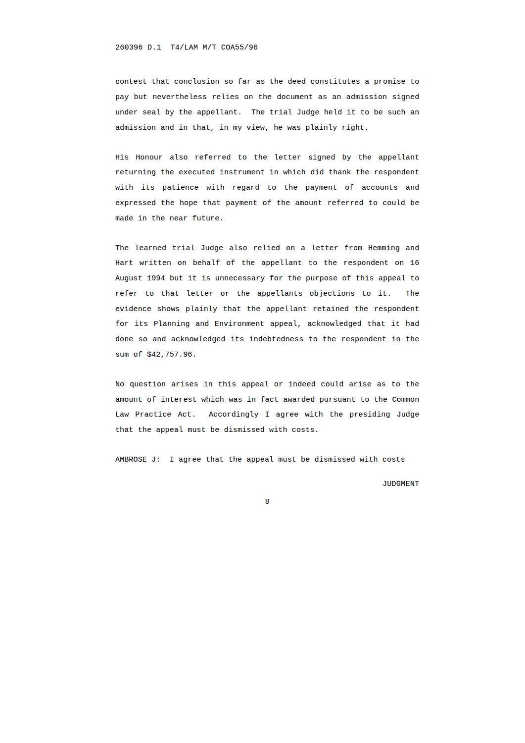260396 D.1 T4/LAM M/T COA55/96
contest that conclusion so far as the deed constitutes a promise to pay but nevertheless relies on the document as an admission signed under seal by the appellant. The trial Judge held it to be such an admission and in that, in my view, he was plainly right.
His Honour also referred to the letter signed by the appellant returning the executed instrument in which did thank the respondent with its patience with regard to the payment of accounts and expressed the hope that payment of the amount referred to could be made in the near future.
The learned trial Judge also relied on a letter from Hemming and Hart written on behalf of the appellant to the respondent on 16 August 1994 but it is unnecessary for the purpose of this appeal to refer to that letter or the appellants objections to it. The evidence shows plainly that the appellant retained the respondent for its Planning and Environment appeal, acknowledged that it had done so and acknowledged its indebtedness to the respondent in the sum of $42,757.96.
No question arises in this appeal or indeed could arise as to the amount of interest which was in fact awarded pursuant to the Common Law Practice Act. Accordingly I agree with the presiding Judge that the appeal must be dismissed with costs.
AMBROSE J: I agree that the appeal must be dismissed with costs
JUDGMENT
8